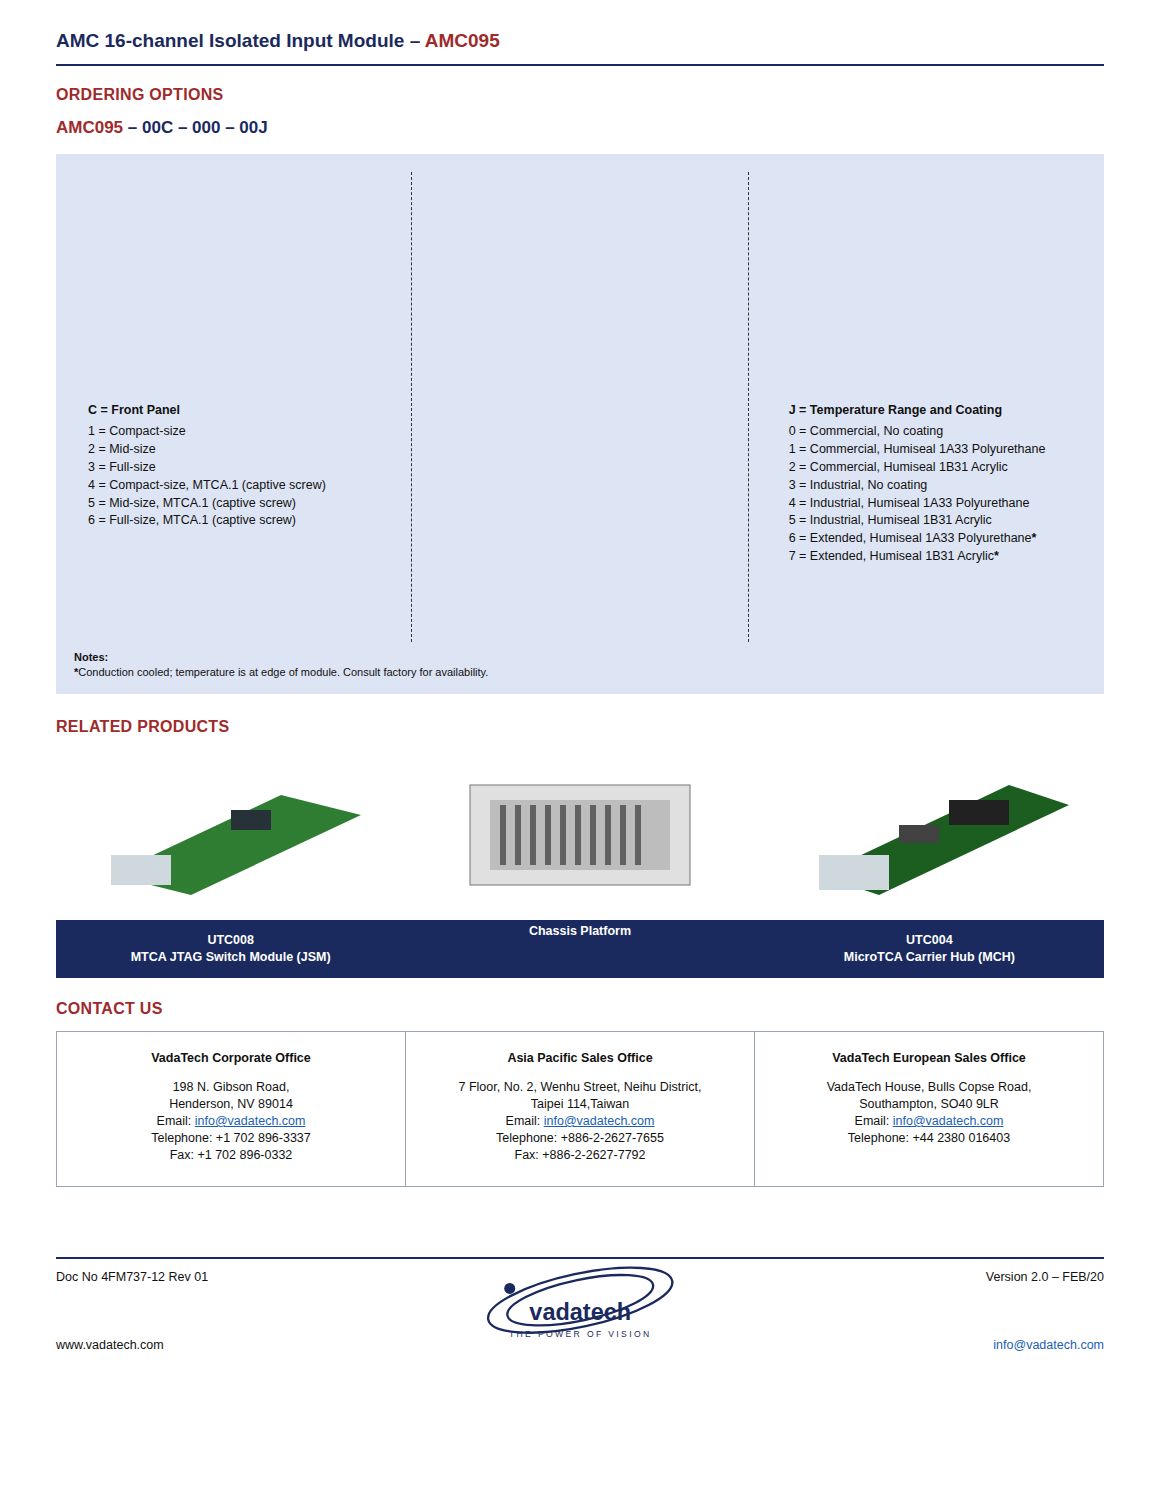AMC 16-channel Isolated Input Module – AMC095
ORDERING OPTIONS
AMC095 – 00C – 000 – 00J
C = Front Panel
1 = Compact-size
2 = Mid-size
3 = Full-size
4 = Compact-size, MTCA.1 (captive screw)
5 = Mid-size, MTCA.1 (captive screw)
6 = Full-size, MTCA.1 (captive screw)
J = Temperature Range and Coating
0 = Commercial, No coating
1 = Commercial, Humiseal 1A33 Polyurethane
2 = Commercial, Humiseal 1B31 Acrylic
3 = Industrial, No coating
4 = Industrial, Humiseal 1A33 Polyurethane
5 = Industrial, Humiseal 1B31 Acrylic
6 = Extended, Humiseal 1A33 Polyurethane*
7 = Extended, Humiseal 1B31 Acrylic*
Notes:
*Conduction cooled; temperature is at edge of module. Consult factory for availability.
RELATED PRODUCTS
UTC008
MTCA JTAG Switch Module (JSM)
VT866 5U
Chassis Platform
UTC004
MicroTCA Carrier Hub (MCH)
CONTACT US
| VadaTech Corporate Office 198 N. Gibson Road, Henderson, NV 89014 Email: info@vadatech.com Telephone: +1 702 896-3337 Fax: +1 702 896-0332 | Asia Pacific Sales Office 7 Floor, No. 2, Wenhu Street, Neihu District, Taipei 114,Taiwan Email: info@vadatech.com Telephone: +886-2-2627-7655 Fax: +886-2-2627-7792 | VadaTech European Sales Office VadaTech House, Bulls Copse Road, Southampton, SO40 9LR Email: info@vadatech.com Telephone: +44 2380 016403 |
Doc No 4FM737-12 Rev 01
Version 2.0 – FEB/20
www.vadatech.com
info@vadatech.com